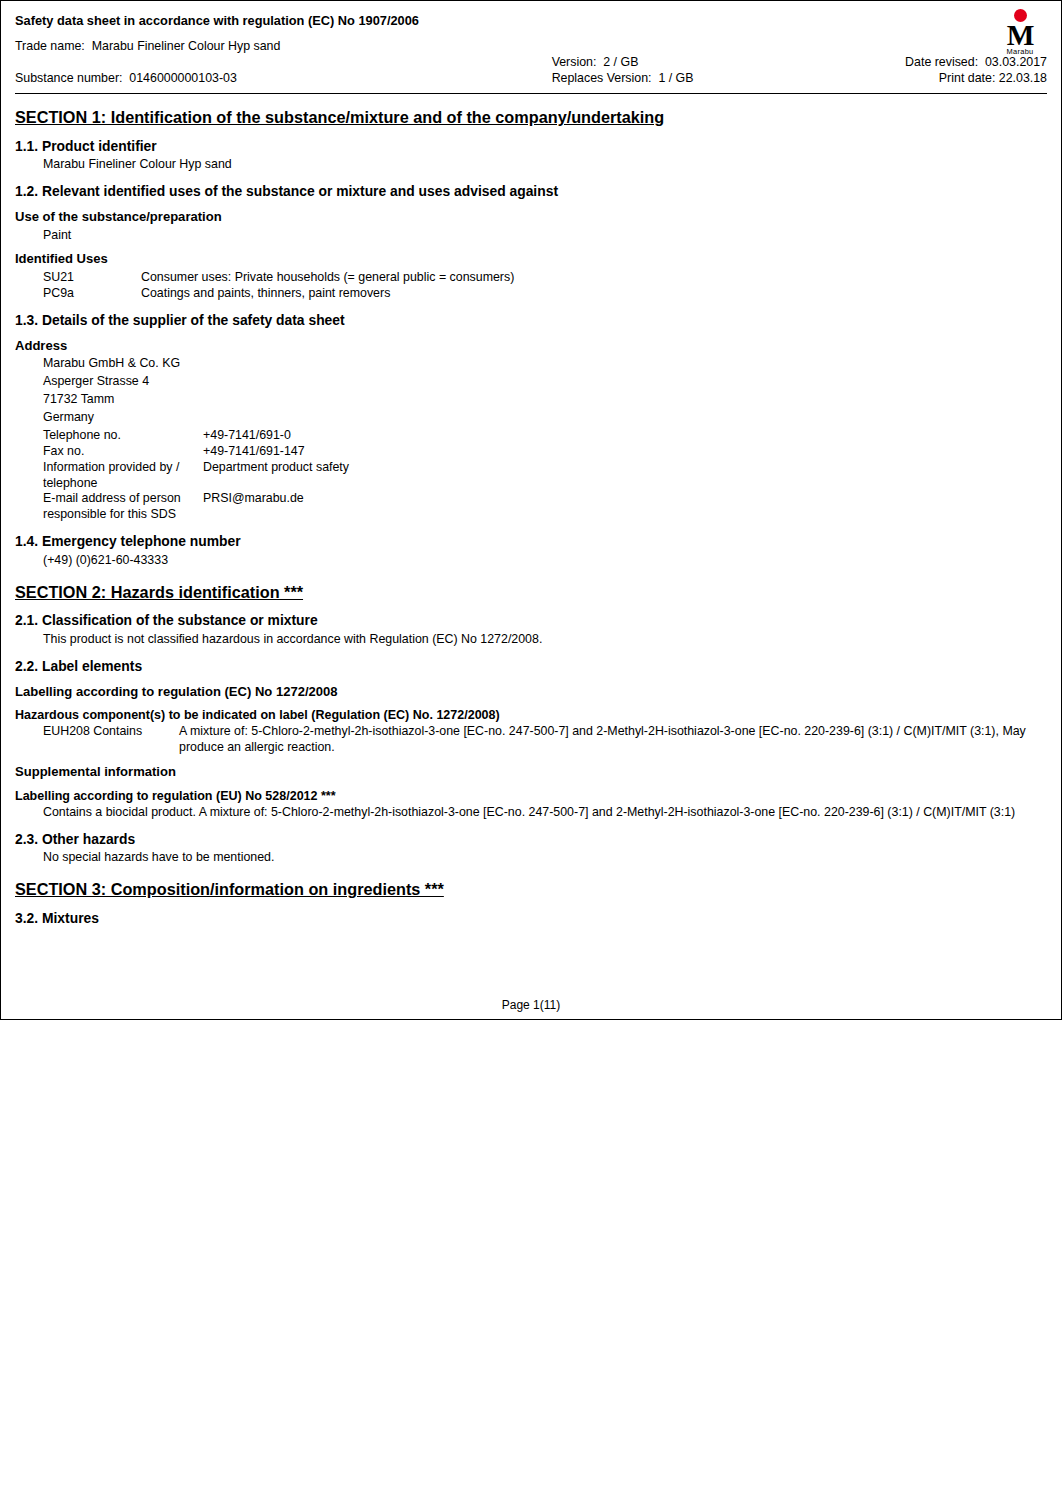M
Marabu
Safety data sheet in accordance with regulation (EC) No 1907/2006
| Trade name: Marabu Fineliner Colour Hyp sand | |
| | / Version: 2 / GB / Date revised: 03.03.2017 / |
| Substance number: 0146000000103-03 | / Replaces Version: 1 / GB / Print date: 22.03.18 / |
SECTION 1: Identification of the substance/mixture and of the company/undertaking
1.1. Product identifier
Marabu Fineliner Colour Hyp sand
1.2. Relevant identified uses of the substance or mixture and uses advised against
Use of the substance/preparation
Paint
Identified Uses
| SU21 | Consumer uses: Private households (= general public = consumers) |
| PC9a | Coatings and paints, thinners, paint removers |
1.3. Details of the supplier of the safety data sheet
Address
Marabu GmbH & Co. KG
Asperger Strasse 4
71732 Tamm
Germany
| Telephone no. | +49-7141/691-0 |
| Fax no. | +49-7141/691-147 |
| Information provided by / telephone | Department product safety |
| E-mail address of person responsible for this SDS | PRSI@marabu.de |
1.4. Emergency telephone number
(+49) (0)621-60-43333
SECTION 2: Hazards identification ***
2.1. Classification of the substance or mixture
This product is not classified hazardous in accordance with Regulation (EC) No 1272/2008.
2.2. Label elements
Labelling according to regulation (EC) No 1272/2008
Hazardous component(s) to be indicated on label (Regulation (EC) No. 1272/2008)
| EUH208 Contains | A mixture of: 5-Chloro-2-methyl-2h-isothiazol-3-one [EC-no. 247-500-7] and 2-Methyl-2H-isothiazol-3-one [EC-no. 220-239-6] (3:1) / C(M)IT/MIT (3:1), May produce an allergic reaction. |
Supplemental information
Labelling according to regulation (EU) No 528/2012 ***
Contains a biocidal product. A mixture of: 5-Chloro-2-methyl-2h-isothiazol-3-one [EC-no. 247-500-7] and 2-Methyl-2H-isothiazol-3-one [EC-no. 220-239-6] (3:1) / C(M)IT/MIT (3:1)
2.3. Other hazards
No special hazards have to be mentioned.
SECTION 3: Composition/information on ingredients ***
3.2. Mixtures
Page 1(11)